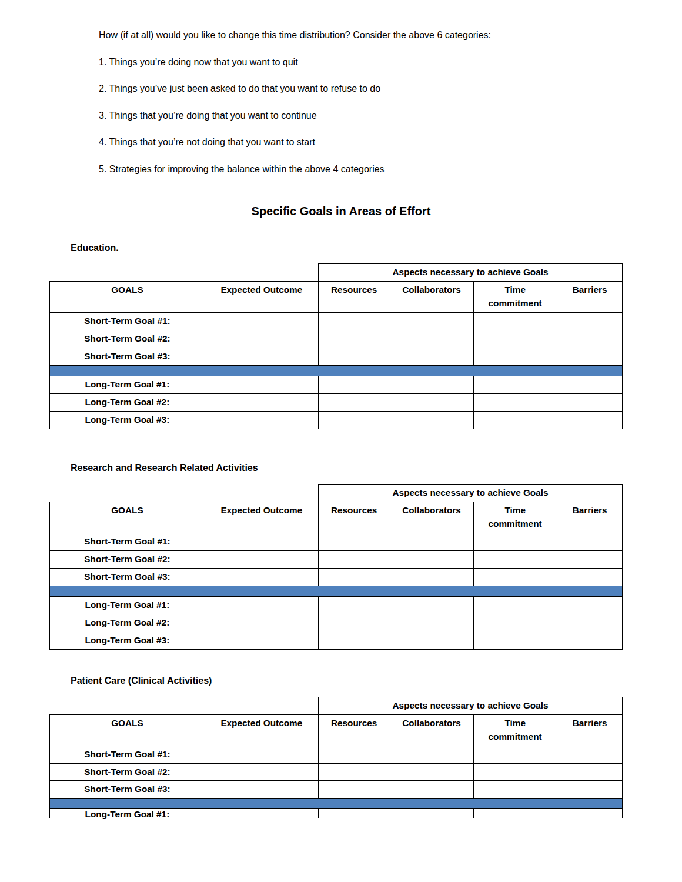How (if at all) would you like to change this time distribution? Consider the above 6 categories:
1. Things you’re doing now that you want to quit
2. Things you’ve just been asked to do that you want to refuse to do
3. Things that you’re doing that you want to continue
4. Things that you’re not doing that you want to start
5. Strategies for improving the balance within the above 4 categories
Specific Goals in Areas of Effort
Education.
| | | Aspects necessary to achieve Goals |
| --- | --- | --- |
| GOALS | Expected Outcome | Resources | Collaborators | Time commitment | Barriers |
| Short-Term Goal #1: | | | | | |
| Short-Term Goal #2: | | | | | |
| Short-Term Goal #3: | | | | | |
| Long-Term Goal #1: | | | | | |
| Long-Term Goal #2: | | | | | |
| Long-Term Goal #3: | | | | | |
Research and Research Related Activities
| | | Aspects necessary to achieve Goals |
| --- | --- | --- |
| GOALS | Expected Outcome | Resources | Collaborators | Time commitment | Barriers |
| Short-Term Goal #1: | | | | | |
| Short-Term Goal #2: | | | | | |
| Short-Term Goal #3: | | | | | |
| Long-Term Goal #1: | | | | | |
| Long-Term Goal #2: | | | | | |
| Long-Term Goal #3: | | | | | |
Patient Care (Clinical Activities)
| | | Aspects necessary to achieve Goals |
| --- | --- | --- |
| GOALS | Expected Outcome | Resources | Collaborators | Time commitment | Barriers |
| Short-Term Goal #1: | | | | | |
| Short-Term Goal #2: | | | | | |
| Short-Term Goal #3: | | | | | |
| Long-Term Goal #1: | | | | | |